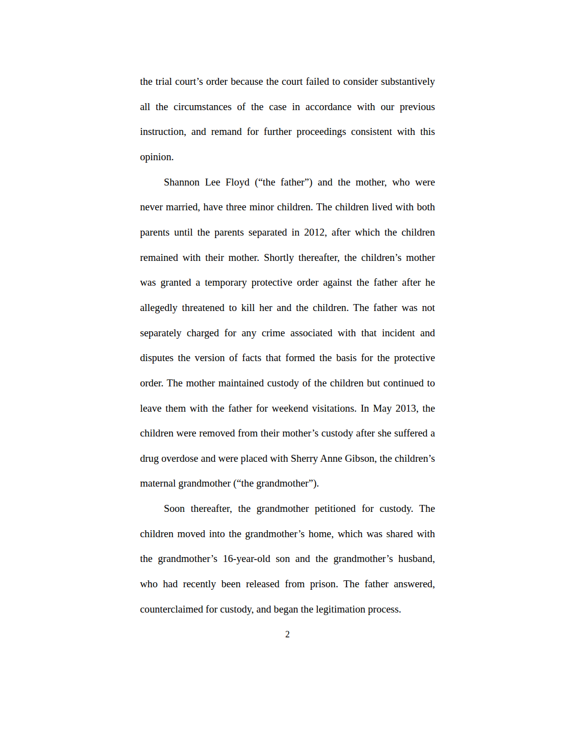the trial court’s order because the court failed to consider substantively all the circumstances of the case in accordance with our previous instruction, and remand for further proceedings consistent with this opinion.
Shannon Lee Floyd (“the father”) and the mother, who were never married, have three minor children. The children lived with both parents until the parents separated in 2012, after which the children remained with their mother. Shortly thereafter, the children’s mother was granted a temporary protective order against the father after he allegedly threatened to kill her and the children. The father was not separately charged for any crime associated with that incident and disputes the version of facts that formed the basis for the protective order. The mother maintained custody of the children but continued to leave them with the father for weekend visitations. In May 2013, the children were removed from their mother’s custody after she suffered a drug overdose and were placed with Sherry Anne Gibson, the children’s maternal grandmother (“the grandmother”).
Soon thereafter, the grandmother petitioned for custody. The children moved into the grandmother’s home, which was shared with the grandmother’s 16-year-old son and the grandmother’s husband, who had recently been released from prison. The father answered, counterclaimed for custody, and began the legitimation process.
2